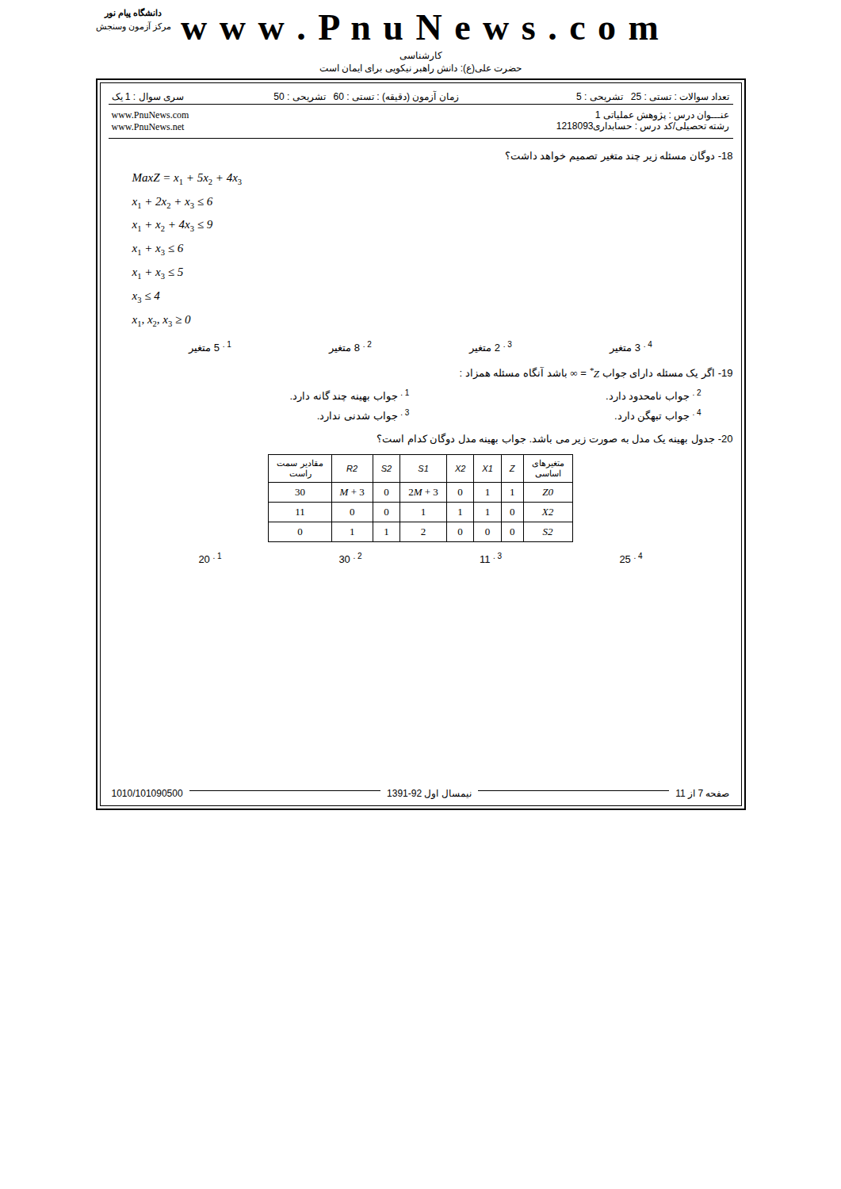دانشگاه پیام نور
مرکز آزمون وسنجش
w w w . P n u N e w s . c o m
کارشناسی
حضرت علی(ع): دانش راهبر نیکویی برای ایمان است
| تعداد سوالات : تستی : 25 تشریحی : 5 | زمان آزمون (دقیقه) : تستی : 60 تشریحی : 50 | سری سوال : 1 یک |
| عنـــوان درس : پژوهش عملیاتی 1 رشته تحصیلی/کد درس : حسابداری1218093 | www.PnuNews.com www.PnuNews.net |
18- دوگان مسئله زیر چند متغیر تصمیم خواهد داشت؟
MaxZ = x1 + 5x2 + 4x3
x1 + 2x2 + x3 ≤ 6
x1 + x2 + 4x3 ≤ 9
x1 + x3 ≤ 6
x1 + x3 ≤ 5
x3 ≤ 4
x1, x2, x3 ≥ 0
4 . 3 متغیر
3 . 2 متغیر
2 . 8 متغیر
1 . 5 متغیر
19- اگر یک مسئله دارای جواب Z* = ∞ باشد آنگاه مسئله همزاد :
2 . جواب نامحدود دارد.
1 . جواب بهینه چند گانه دارد.
4 . جواب تبهگن دارد.
3 . جواب شدنی ندارد.
20- جدول بهینه یک مدل به صورت زیر می باشد. جواب بهینه مدل دوگان کدام است؟
| مقادیر سمت راست | R 2 | S 2 | S 1 | X 2 | X 1 | Z | متغیرهای اساسی |
| --- | --- | --- | --- | --- | --- | --- | --- |
| 30 | M + 3 | 0 | 2 M + 3 | 0 | 1 | 1 | Z 0 |
| 11 | 0 | 0 | 1 | 1 | 1 | 0 | X 2 |
| 0 | 1 | 1 | 2 | 0 | 0 | 0 | S 2 |
4 . 25
3 . 11
2 . 30
1 . 20
صفحه 7 از 11 نیمسال اول 92-1391 1010/101090500